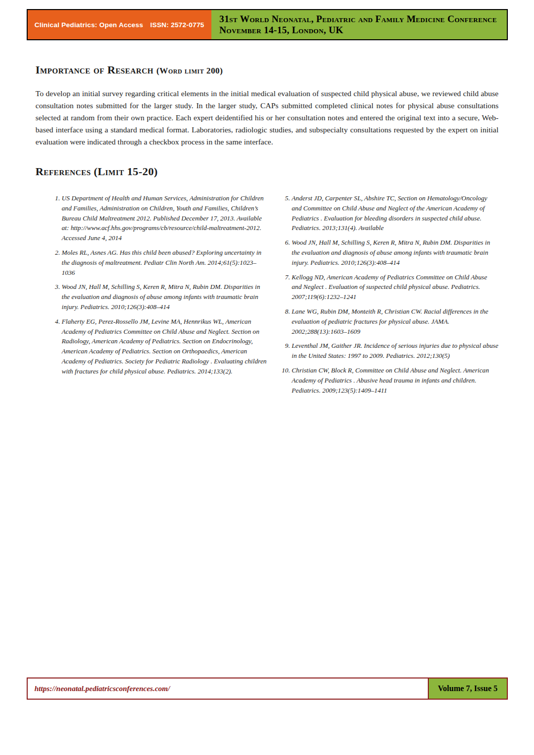Clinical Pediatrics: Open AccessISSN: 2572-0775
31st World Neonatal, Pediatric and Family Medicine Conference
November 14-15, London, UK
Importance of Research (Word limit 200)
To develop an initial survey regarding critical elements in the initial medical evaluation of suspected child physical abuse, we reviewed child abuse consultation notes submitted for the larger study. In the larger study, CAPs submitted completed clinical notes for physical abuse consultations selected at random from their own practice. Each expert deidentified his or her consultation notes and entered the original text into a secure, Web-based interface using a standard medical format. Laboratories, radiologic studies, and subspecialty consultations requested by the expert on initial evaluation were indicated through a checkbox process in the same interface.
References (Limit 15-20)
US Department of Health and Human Services, Administration for Children and Families, Administration on Children, Youth and Families, Children’s Bureau Child Maltreatment 2012. Published December 17, 2013. Available at: http://www.acf.hhs.gov/programs/cb/resource/child-maltreatment-2012. Accessed June 4, 2014
Moles RL, Asnes AG. Has this child been abused? Exploring uncertainty in the diagnosis of maltreatment. Pediatr Clin North Am. 2014;61(5):1023–1036
Wood JN, Hall M, Schilling S, Keren R, Mitra N, Rubin DM. Disparities in the evaluation and diagnosis of abuse among infants with traumatic brain injury. Pediatrics. 2010;126(3):408–414
Flaherty EG, Perez-Rossello JM, Levine MA, Hennrikus WL, American Academy of Pediatrics Committee on Child Abuse and Neglect. Section on Radiology, American Academy of Pediatrics. Section on Endocrinology, American Academy of Pediatrics. Section on Orthopaedics, American Academy of Pediatrics. Society for Pediatric Radiology . Evaluating children with fractures for child physical abuse. Pediatrics. 2014;133(2).
Anderst JD, Carpenter SL, Abshire TC, Section on Hematology/Oncology and Committee on Child Abuse and Neglect of the American Academy of Pediatrics . Evaluation for bleeding disorders in suspected child abuse. Pediatrics. 2013;131(4). Available
Wood JN, Hall M, Schilling S, Keren R, Mitra N, Rubin DM. Disparities in the evaluation and diagnosis of abuse among infants with traumatic brain injury. Pediatrics. 2010;126(3):408–414
Kellogg ND, American Academy of Pediatrics Committee on Child Abuse and Neglect . Evaluation of suspected child physical abuse. Pediatrics. 2007;119(6):1232–1241
Lane WG, Rubin DM, Monteith R, Christian CW. Racial differences in the evaluation of pediatric fractures for physical abuse. JAMA. 2002;288(13):1603–1609
Leventhal JM, Gaither JR. Incidence of serious injuries due to physical abuse in the United States: 1997 to 2009. Pediatrics. 2012;130(5)
Christian CW, Block R, Committee on Child Abuse and Neglect. American Academy of Pediatrics . Abusive head trauma in infants and children. Pediatrics. 2009;123(5):1409–1411
https://neonatal.pediatricsconferences.com/
Volume 7, Issue 5